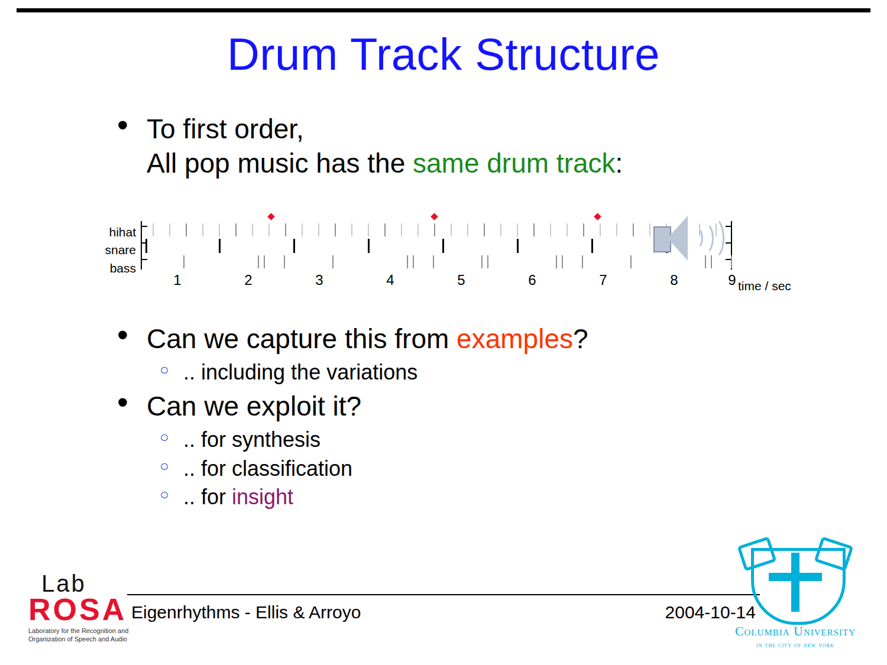Drum Track Structure
To first order,
All pop music has the same drum track:
hihat
snare
bass
1
2
3
4
5
6
7
8
9
time / sec
Can we capture this from examples?
.. including the variations
Can we exploit it?
.. for synthesis
.. for classification
.. for insight
Eigenrhythms - Ellis & Arroyo
2004-10-14
Lab
ROSA
Laboratory for the Recognition and
Organization of Speech and Audio
Columbia University
in the city of new york